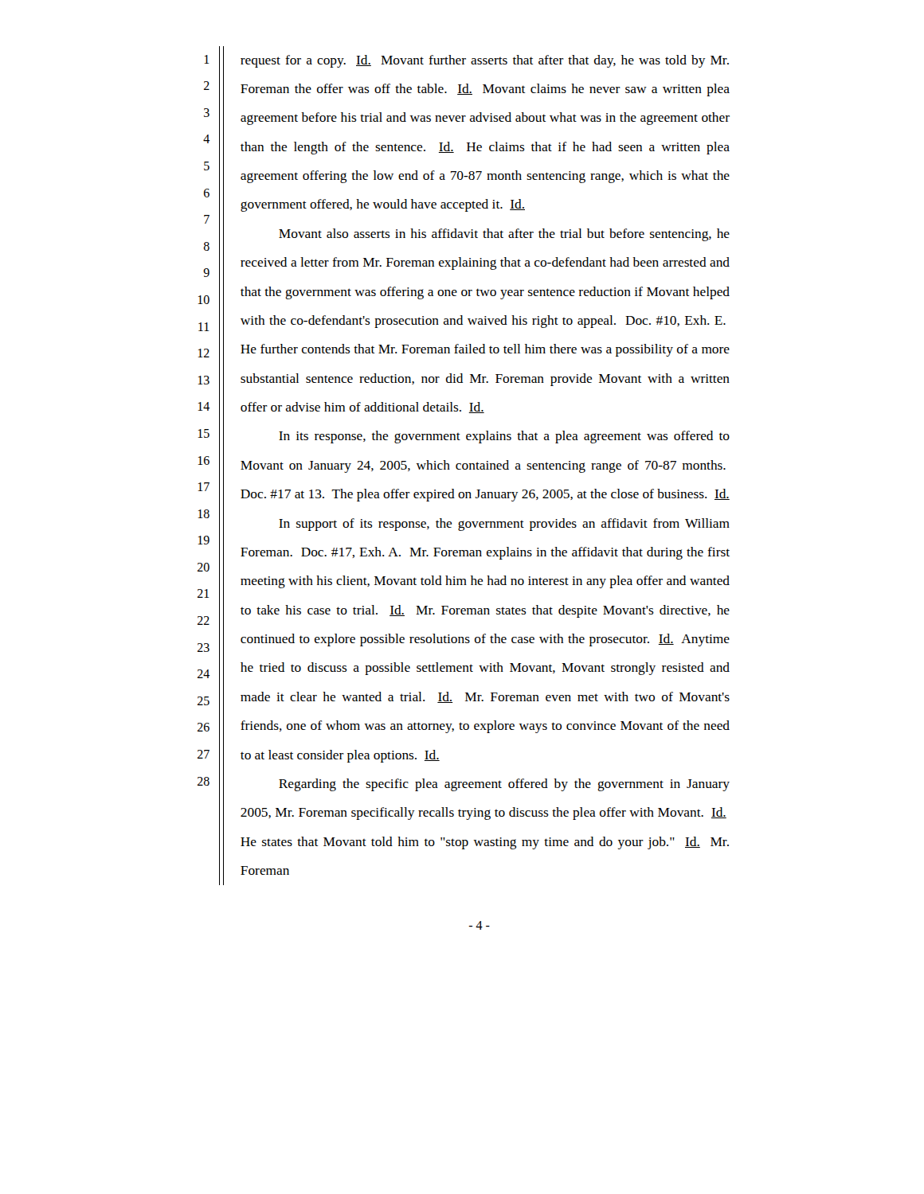1
2
3
4
5
6
7
8
9
10
11
12
13
14
15
16
17
18
19
20
21
22
23
24
25
26
27
28
request for a copy. Id. Movant further asserts that after that day, he was told by Mr. Foreman the offer was off the table. Id. Movant claims he never saw a written plea agreement before his trial and was never advised about what was in the agreement other than the length of the sentence. Id. He claims that if he had seen a written plea agreement offering the low end of a 70-87 month sentencing range, which is what the government offered, he would have accepted it. Id.
Movant also asserts in his affidavit that after the trial but before sentencing, he received a letter from Mr. Foreman explaining that a co-defendant had been arrested and that the government was offering a one or two year sentence reduction if Movant helped with the co-defendant's prosecution and waived his right to appeal. Doc. #10, Exh. E. He further contends that Mr. Foreman failed to tell him there was a possibility of a more substantial sentence reduction, nor did Mr. Foreman provide Movant with a written offer or advise him of additional details. Id.
In its response, the government explains that a plea agreement was offered to Movant on January 24, 2005, which contained a sentencing range of 70-87 months. Doc. #17 at 13. The plea offer expired on January 26, 2005, at the close of business. Id.
In support of its response, the government provides an affidavit from William Foreman. Doc. #17, Exh. A. Mr. Foreman explains in the affidavit that during the first meeting with his client, Movant told him he had no interest in any plea offer and wanted to take his case to trial. Id. Mr. Foreman states that despite Movant's directive, he continued to explore possible resolutions of the case with the prosecutor. Id. Anytime he tried to discuss a possible settlement with Movant, Movant strongly resisted and made it clear he wanted a trial. Id. Mr. Foreman even met with two of Movant's friends, one of whom was an attorney, to explore ways to convince Movant of the need to at least consider plea options. Id.
Regarding the specific plea agreement offered by the government in January 2005, Mr. Foreman specifically recalls trying to discuss the plea offer with Movant. Id. He states that Movant told him to "stop wasting my time and do your job." Id. Mr. Foreman
- 4 -